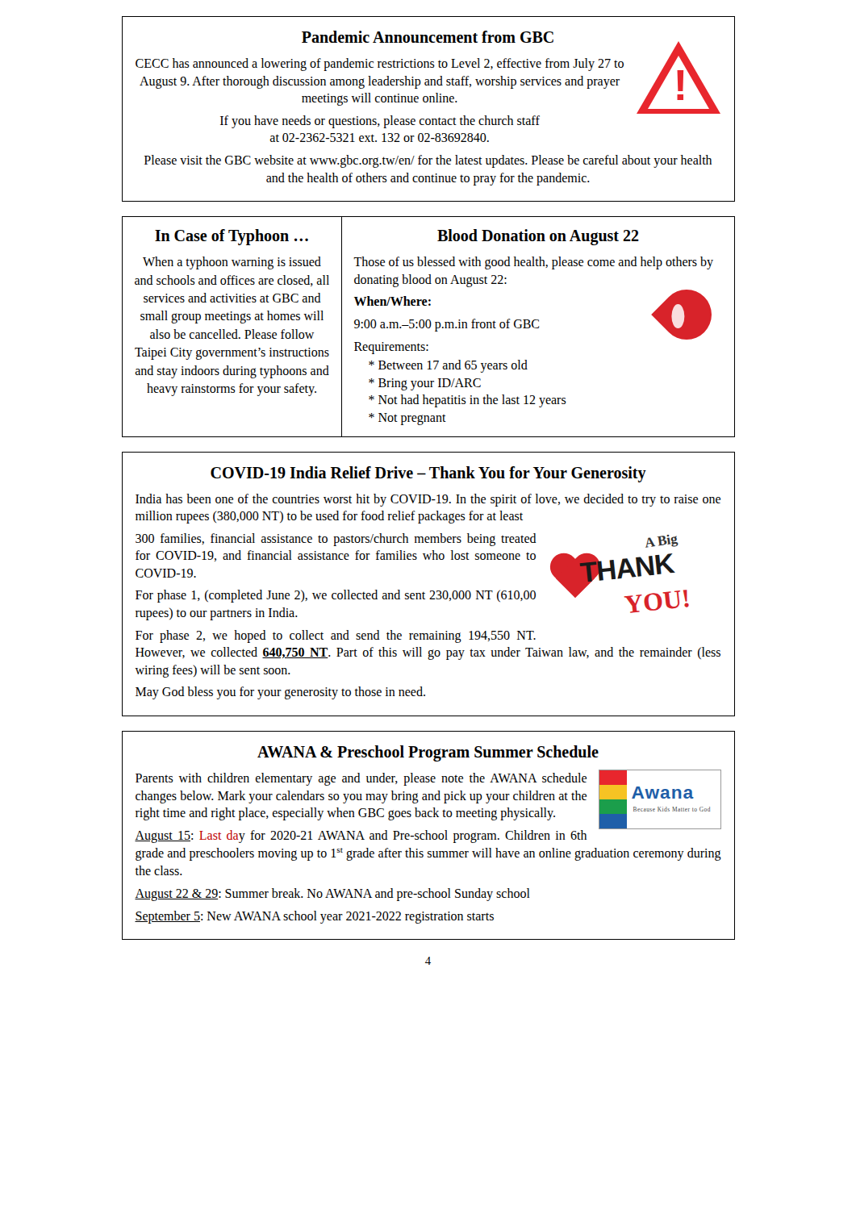Pandemic Announcement from GBC
!
CECC has announced a lowering of pandemic restrictions to Level 2, effective from July 27 to August 9. After thorough discussion among leadership and staff, worship services and prayer meetings will continue online.
If you have needs or questions, please contact the church staff
at 02-2362-5321 ext. 132 or 02-83692840.
Please visit the GBC website at www.gbc.org.tw/en/ for the latest updates. Please be careful about your health and the health of others and continue to pray for the pandemic.
In Case of Typhoon …
When a typhoon warning is issued and schools and offices are closed, all services and activities at GBC and small group meetings at homes will also be cancelled. Please follow Taipei City government’s instructions and stay indoors during typhoons and heavy rainstorms for your safety.
Blood Donation on August 22
Those of us blessed with good health, please come and help others by donating blood on August 22:
When/Where:
9:00 a.m.–5:00 p.m.in front of GBC
Requirements:
* Between 17 and 65 years old
* Bring your ID/ARC
* Not had hepatitis in the last 12 years
* Not pregnant
COVID-19 India Relief Drive – Thank You for Your Generosity
India has been one of the countries worst hit by COVID-19. In the spirit of love, we decided to try to raise one million rupees (380,000 NT) to be used for food relief packages for at least
A Big
THANK
YOU!
300 families, financial assistance to pastors/church members being treated for COVID-19, and financial assistance for families who lost someone to COVID-19.
For phase 1, (completed June 2), we collected and sent 230,000 NT (610,00 rupees) to our partners in India.
For phase 2, we hoped to collect and send the remaining 194,550 NT. However, we collected 640,750 NT. Part of this will go pay tax under Taiwan law, and the remainder (less wiring fees) will be sent soon.
May God bless you for your generosity to those in need.
AWANA & Preschool Program Summer Schedule
Awana
Because Kids Matter to God
Parents with children elementary age and under, please note the AWANA schedule changes below. Mark your calendars so you may bring and pick up your children at the right time and right place, especially when GBC goes back to meeting physically.
August 15: Last day for 2020-21 AWANA and Pre-school program. Children in 6th grade and preschoolers moving up to 1st grade after this summer will have an online graduation ceremony during the class.
August 22 & 29: Summer break. No AWANA and pre-school Sunday school
September 5: New AWANA school year 2021-2022 registration starts
4